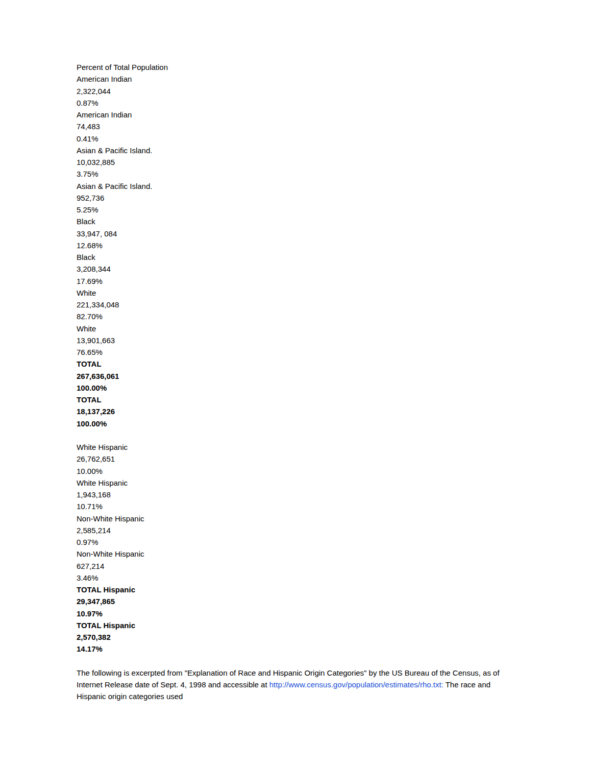Percent of Total Population
American Indian
2,322,044
0.87%
American Indian
74,483
0.41%
Asian & Pacific Island.
10,032,885
3.75%
Asian & Pacific Island.
952,736
5.25%
Black
33,947, 084
12.68%
Black
3,208,344
17.69%
White
221,334,048
82.70%
White
13,901,663
76.65%
TOTAL
267,636,061
100.00%
TOTAL
18,137,226
100.00%
White Hispanic
26,762,651
10.00%
White Hispanic
1,943,168
10.71%
Non-White Hispanic
2,585,214
0.97%
Non-White Hispanic
627,214
3.46%
TOTAL Hispanic
29,347,865
10.97%
TOTAL Hispanic
2,570,382
14.17%
The following is excerpted from "Explanation of Race and Hispanic Origin Categories" by the US Bureau of the Census, as of Internet Release date of Sept. 4, 1998 and accessible at http://www.census.gov/population/estimates/rho.txt: The race and Hispanic origin categories used